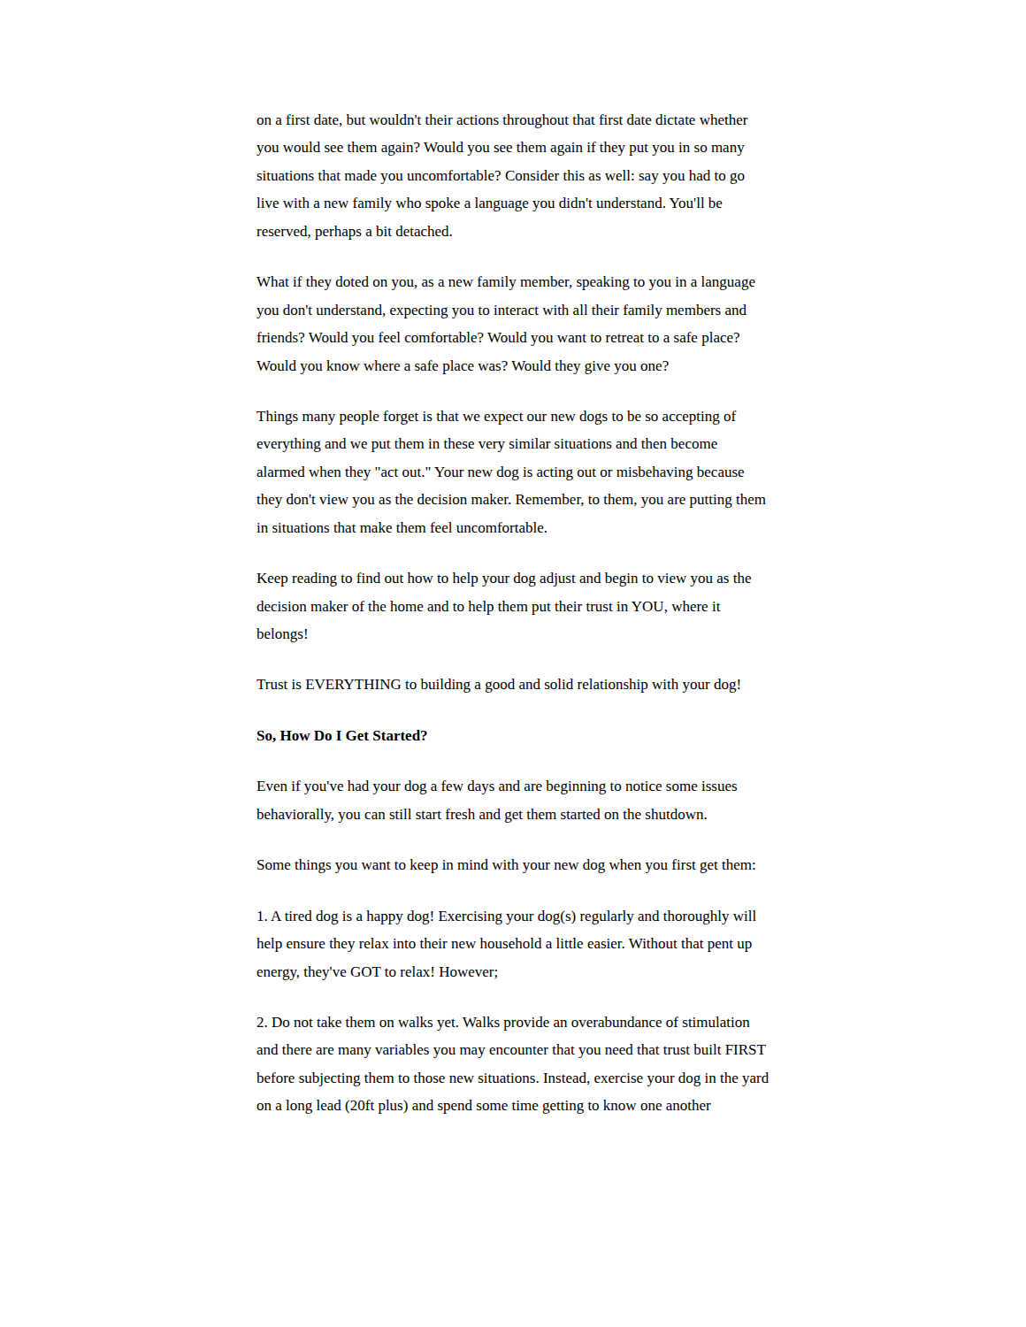on a first date, but wouldn't their actions throughout that first date dictate whether you would see them again? Would you see them again if they put you in so many situations that made you uncomfortable? Consider this as well: say you had to go live with a new family who spoke a language you didn't understand. You'll be reserved, perhaps a bit detached.
What if they doted on you, as a new family member, speaking to you in a language you don't understand, expecting you to interact with all their family members and friends? Would you feel comfortable? Would you want to retreat to a safe place? Would you know where a safe place was? Would they give you one?
Things many people forget is that we expect our new dogs to be so accepting of everything and we put them in these very similar situations and then become alarmed when they "act out." Your new dog is acting out or misbehaving because they don't view you as the decision maker. Remember, to them, you are putting them in situations that make them feel uncomfortable.
Keep reading to find out how to help your dog adjust and begin to view you as the decision maker of the home and to help them put their trust in YOU, where it belongs!
Trust is EVERYTHING to building a good and solid relationship with your dog!
So, How Do I Get Started?
Even if you've had your dog a few days and are beginning to notice some issues behaviorally, you can still start fresh and get them started on the shutdown.
Some things you want to keep in mind with your new dog when you first get them:
1. A tired dog is a happy dog! Exercising your dog(s) regularly and thoroughly will help ensure they relax into their new household a little easier. Without that pent up energy, they've GOT to relax! However;
2. Do not take them on walks yet. Walks provide an overabundance of stimulation and there are many variables you may encounter that you need that trust built FIRST before subjecting them to those new situations. Instead, exercise your dog in the yard on a long lead (20ft plus) and spend some time getting to know one another